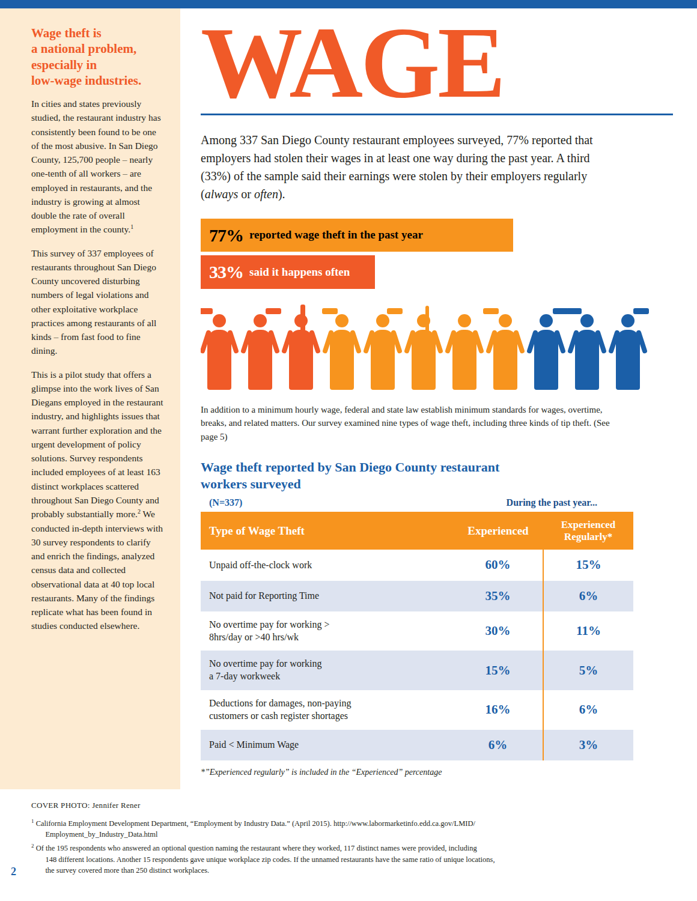Wage theft is
a national problem,
especially in
low-wage industries.
In cities and states previously studied, the restaurant industry has consistently been found to be one of the most abusive. In San Diego County, 125,700 people – nearly one-tenth of all workers – are employed in restaurants, and the industry is growing at almost double the rate of overall employment in the county.1
This survey of 337 employees of restaurants throughout San Diego County uncovered disturbing numbers of legal violations and other exploitative workplace practices among restaurants of all kinds – from fast food to fine dining.
This is a pilot study that offers a glimpse into the work lives of San Diegans employed in the restaurant industry, and highlights issues that warrant further exploration and the urgent development of policy solutions. Survey respondents included employees of at least 163 distinct workplaces scattered throughout San Diego County and probably substantially more.2 We conducted in-depth interviews with 30 survey respondents to clarify and enrich the findings, analyzed census data and collected observational data at 40 top local restaurants. Many of the findings replicate what has been found in studies conducted elsewhere.
WAGE
Among 337 San Diego County restaurant employees surveyed, 77% reported that employers had stolen their wages in at least one way during the past year. A third (33%) of the sample said their earnings were stolen by their employers regularly (always or often).
77% reported wage theft in the past year
33% said it happens often
In addition to a minimum hourly wage, federal and state law establish minimum standards for wages, overtime, breaks, and related matters. Our survey examined nine types of wage theft, including three kinds of tip theft. (See page 5)
Wage theft reported by San Diego County restaurant
workers surveyed
(N=337) During the past year...
| Type of Wage Theft | Experienced | Experienced Regularly* |
| --- | --- | --- |
| Unpaid off-the-clock work | 60% | 15% |
| Not paid for Reporting Time | 35% | 6% |
| No overtime pay for working > 8hrs/day or >40 hrs/wk | 30% | 11% |
| No overtime pay for working a 7-day workweek | 15% | 5% |
| Deductions for damages, non-paying customers or cash register shortages | 16% | 6% |
| Paid < Minimum Wage | 6% | 3% |
*”Experienced regularly” is included in the “Experienced” percentage
COVER PHOTO: Jennifer Rener
1 California Employment Development Department, “Employment by Industry Data.” (April 2015). http://www.labormarketinfo.edd.ca.gov/LMID/
Employment_by_Industry_Data.html
2 Of the 195 respondents who answered an optional question naming the restaurant where they worked, 117 distinct names were provided, including
148 different locations. Another 15 respondents gave unique workplace zip codes. If the unnamed restaurants have the same ratio of unique locations,
the survey covered more than 250 distinct workplaces.
2